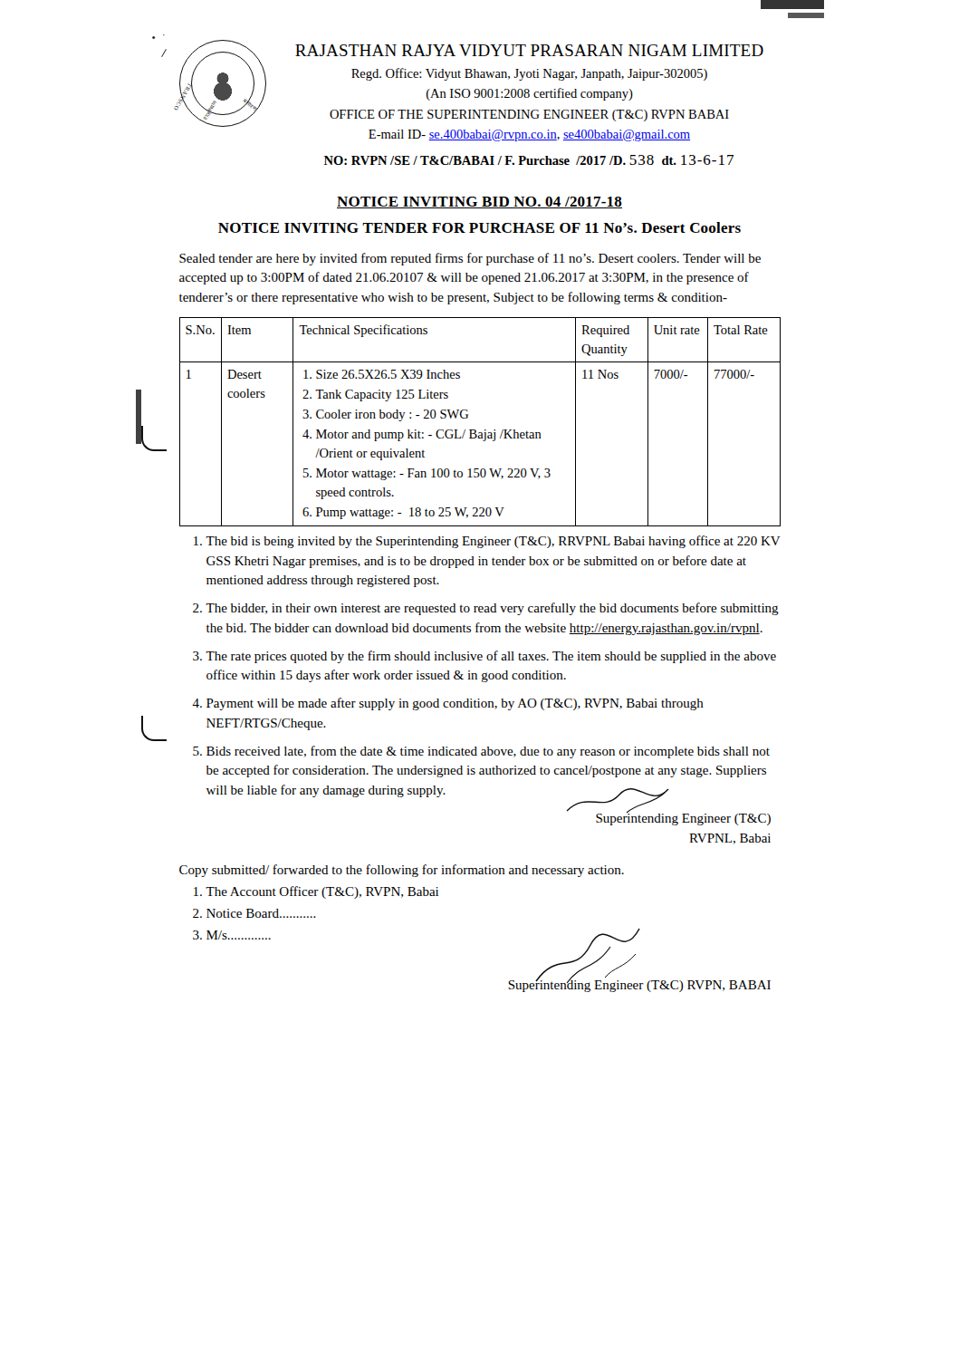• ˙
राजस्थान प्रसारण TRANSCO
RAJASTHAN RAJYA VIDYUT PRASARAN NIGAM LIMITED
Regd. Office: Vidyut Bhawan, Jyoti Nagar, Janpath, Jaipur-302005)
(An ISO 9001:2008 certified company)
OFFICE OF THE SUPERINTENDING ENGINEER (T&C) RVPN BABAI
E-mail ID- se.400babai@rvpn.co.in, se400babai@gmail.com
NO: RVPN /SE / T&C/BABAI / F. Purchase /2017 /D. 538 dt. 13-6-17
NOTICE INVITING BID NO. 04 /2017-18
NOTICE INVITING TENDER FOR PURCHASE OF 11 No’s. Desert Coolers
Sealed tender are here by invited from reputed firms for purchase of 11 no’s. Desert coolers. Tender will be accepted up to 3:00PM of dated 21.06.20107 & will be opened 21.06.2017 at 3:30PM, in the presence of tenderer’s or there representative who wish to be present, Subject to be following terms & condition-
| S.No. | Item | Technical Specifications | Required Quantity | Unit rate | Total Rate |
| --- | --- | --- | --- | --- | --- |
| 1 | Desert coolers | Size 26.5X26.5 X39 Inches Tank Capacity 125 Liters Cooler iron body : - 20 SWG Motor and pump kit: - CGL/ Bajaj /Khetan /Orient or equivalent Motor wattage: - Fan 100 to 150 W, 220 V, 3 speed controls. Pump wattage: - 18 to 25 W, 220 V | 11 Nos | 7000/- | 77000/- |
The bid is being invited by the Superintending Engineer (T&C), RRVPNL Babai having office at 220 KV GSS Khetri Nagar premises, and is to be dropped in tender box or be submitted on or before date at mentioned address through registered post.
The bidder, in their own interest are requested to read very carefully the bid documents before submitting the bid. The bidder can download bid documents from the website http://energy.rajasthan.gov.in/rvpnl.
The rate prices quoted by the firm should inclusive of all taxes. The item should be supplied in the above office within 15 days after work order issued & in good condition.
Payment will be made after supply in good condition, by AO (T&C), RVPN, Babai through NEFT/RTGS/Cheque.
Bids received late, from the date & time indicated above, due to any reason or incomplete bids shall not be accepted for consideration. The undersigned is authorized to cancel/postpone at any stage. Suppliers will be liable for any damage during supply.
Superintending Engineer (T&C) RVPNL, Babai
Copy submitted/ forwarded to the following for information and necessary action.
The Account Officer (T&C), RVPN, Babai
Notice Board...........
M/s.............
Superintending Engineer (T&C) RVPN, BABAI